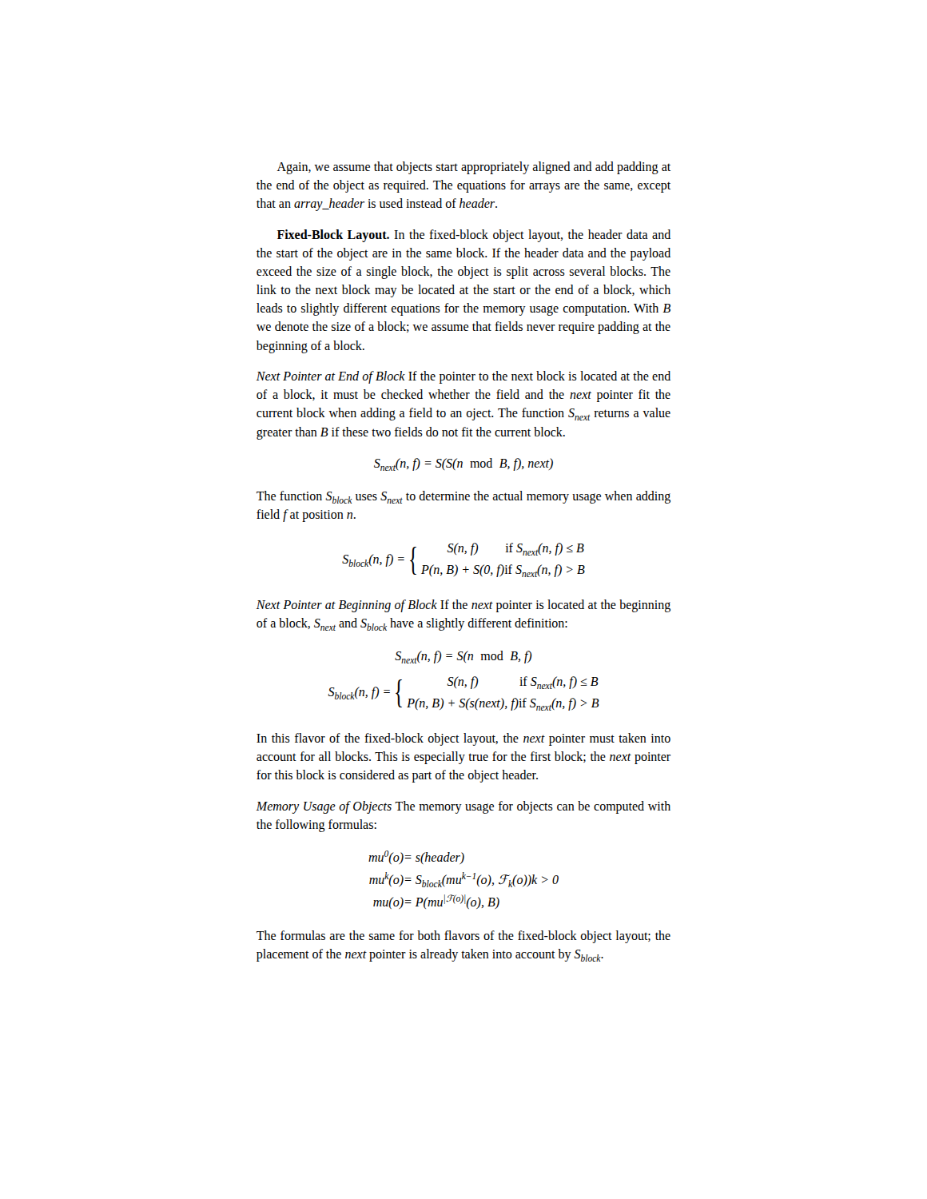Again, we assume that objects start appropriately aligned and add padding at the end of the object as required. The equations for arrays are the same, except that an array_header is used instead of header.
Fixed-Block Layout. In the fixed-block object layout, the header data and the start of the object are in the same block. If the header data and the payload exceed the size of a single block, the object is split across several blocks. The link to the next block may be located at the start or the end of a block, which leads to slightly different equations for the memory usage computation. With B we denote the size of a block; we assume that fields never require padding at the beginning of a block.
Next Pointer at End of Block If the pointer to the next block is located at the end of a block, it must be checked whether the field and the next pointer fit the current block when adding a field to an oject. The function Snext returns a value greater than B if these two fields do not fit the current block.
Snext(n, f) = S(S(n mod B, f), next)
The function Sblock uses Snext to determine the actual memory usage when adding field f at position n.
| S block (n, f) = | { | / S(n, f) / if S next (n, f) ≤ B / / P(n, B) + S(0, f) / if S next (n, f) > B / |
Next Pointer at Beginning of Block If the next pointer is located at the beginning of a block, Snext and Sblock have a slightly different definition:
| S next (n, f) = S(n mod B, f) |
| S block (n, f) = | { | / S(n, f) / if S next (n, f) ≤ B / / P(n, B) + S(s(next), f) / if S next (n, f) > B / |
In this flavor of the fixed-block object layout, the next pointer must taken into account for all blocks. This is especially true for the first block; the next pointer for this block is considered as part of the object header.
Memory Usage of Objects The memory usage for objects can be computed with the following formulas:
| mu 0 (o) | = s(header) | |
| mu k (o) | = S block (mu k−1 (o), ℱ k (o)) | k > 0 |
| mu(o) | = P(mu /ℱ(o)/ (o), B) | |
The formulas are the same for both flavors of the fixed-block object layout; the placement of the next pointer is already taken into account by Sblock.